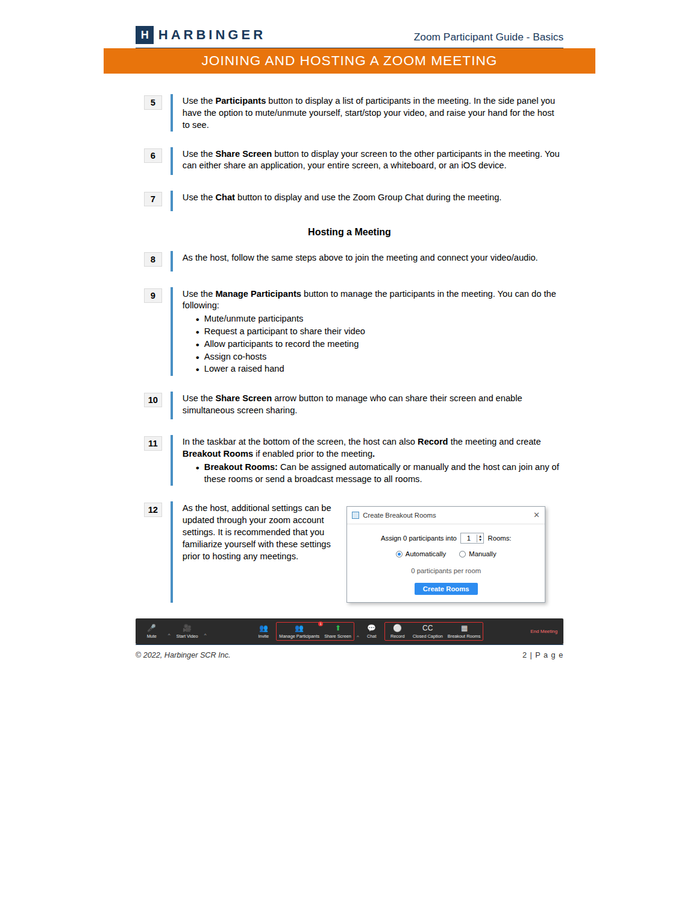H
HARBINGER
Zoom Participant Guide - Basics
JOINING AND HOSTING A ZOOM MEETING
5
Use the Participants button to display a list of participants in the meeting. In the side panel you have the option to mute/unmute yourself, start/stop your video, and raise your hand for the host to see.
6
Use the Share Screen button to display your screen to the other participants in the meeting. You can either share an application, your entire screen, a whiteboard, or an iOS device.
7
Use the Chat button to display and use the Zoom Group Chat during the meeting.
Hosting a Meeting
8
As the host, follow the same steps above to join the meeting and connect your video/audio.
9
Use the Manage Participants button to manage the participants in the meeting. You can do the following:
Mute/unmute participants
Request a participant to share their video
Allow participants to record the meeting
Assign co-hosts
Lower a raised hand
10
Use the Share Screen arrow button to manage who can share their screen and enable simultaneous screen sharing.
11
In the taskbar at the bottom of the screen, the host can also Record the meeting and create Breakout Rooms if enabled prior to the meeting.
Breakout Rooms: Can be assigned automatically or manually and the host can join any of these rooms or send a broadcast message to all rooms.
12
Create Breakout Rooms
✕
Assign 0 participants into 1▲▼ Rooms:
Automatically
Manually
0 participants per room
Create Rooms
As the host, additional settings can be updated through your zoom account settings. It is recommended that you familiarize yourself with these settings prior to hosting any meetings.
🎤Mute
^
🎥Start Video
^
👥Invite
👥Manage Participants
⬆Share Screen
^
💬Chat
⚪Record
CC Closed Caption
▦Breakout Rooms
End Meeting
© 2022, Harbinger SCR Inc.
2 | P a g e